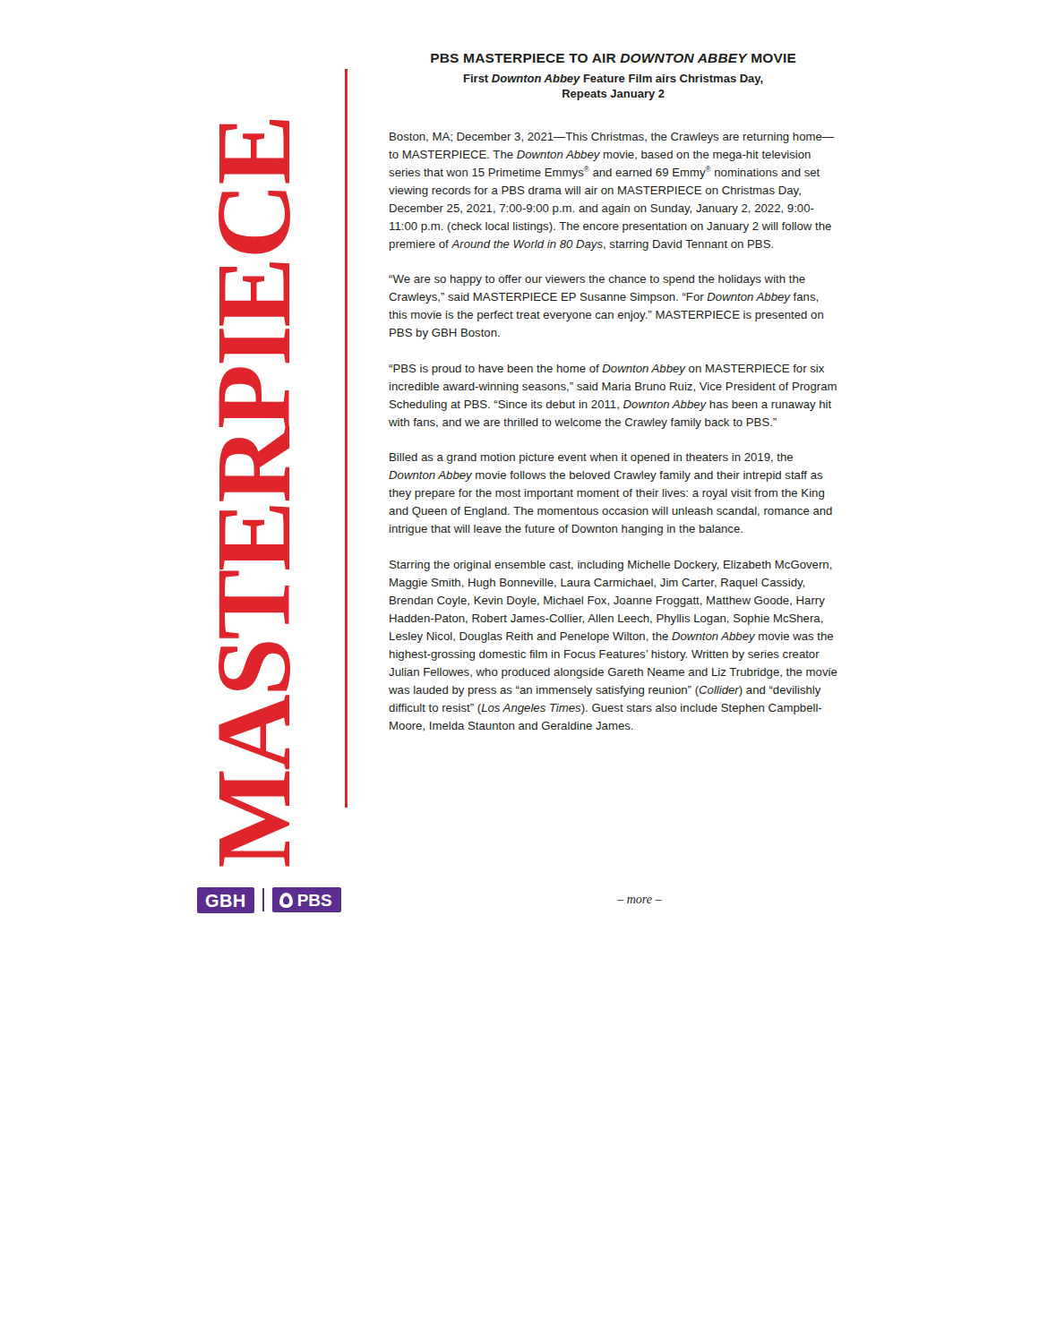MASTERPIECE
PBS MASTERPIECE TO AIR DOWNTON ABBEY MOVIE
First Downton Abbey Feature Film airs Christmas Day,
Repeats January 2
Boston, MA; December 3, 2021—This Christmas, the Crawleys are returning home—to MASTERPIECE. The Downton Abbey movie, based on the mega-hit television series that won 15 Primetime Emmys® and earned 69 Emmy® nominations and set viewing records for a PBS drama will air on MASTERPIECE on Christmas Day, December 25, 2021, 7:00-9:00 p.m. and again on Sunday, January 2, 2022, 9:00-11:00 p.m. (check local listings). The encore presentation on January 2 will follow the premiere of Around the World in 80 Days, starring David Tennant on PBS.
“We are so happy to offer our viewers the chance to spend the holidays with the Crawleys,” said MASTERPIECE EP Susanne Simpson. “For Downton Abbey fans, this movie is the perfect treat everyone can enjoy.” MASTERPIECE is presented on PBS by GBH Boston.
“PBS is proud to have been the home of Downton Abbey on MASTERPIECE for six incredible award-winning seasons,” said Maria Bruno Ruiz, Vice President of Program Scheduling at PBS. “Since its debut in 2011, Downton Abbey has been a runaway hit with fans, and we are thrilled to welcome the Crawley family back to PBS.”
Billed as a grand motion picture event when it opened in theaters in 2019, the Downton Abbey movie follows the beloved Crawley family and their intrepid staff as they prepare for the most important moment of their lives: a royal visit from the King and Queen of England. The momentous occasion will unleash scandal, romance and intrigue that will leave the future of Downton hanging in the balance.
Starring the original ensemble cast, including Michelle Dockery, Elizabeth McGovern, Maggie Smith, Hugh Bonneville, Laura Carmichael, Jim Carter, Raquel Cassidy, Brendan Coyle, Kevin Doyle, Michael Fox, Joanne Froggatt, Matthew Goode, Harry Hadden-Paton, Robert James-Collier, Allen Leech, Phyllis Logan, Sophie McShera, Lesley Nicol, Douglas Reith and Penelope Wilton, the Downton Abbey movie was the highest-grossing domestic film in Focus Features’ history. Written by series creator Julian Fellowes, who produced alongside Gareth Neame and Liz Trubridge, the movie was lauded by press as “an immensely satisfying reunion” (Collider) and “devilishly difficult to resist” (Los Angeles Times). Guest stars also include Stephen Campbell-Moore, Imelda Staunton and Geraldine James.
GBH
PBS
– more –